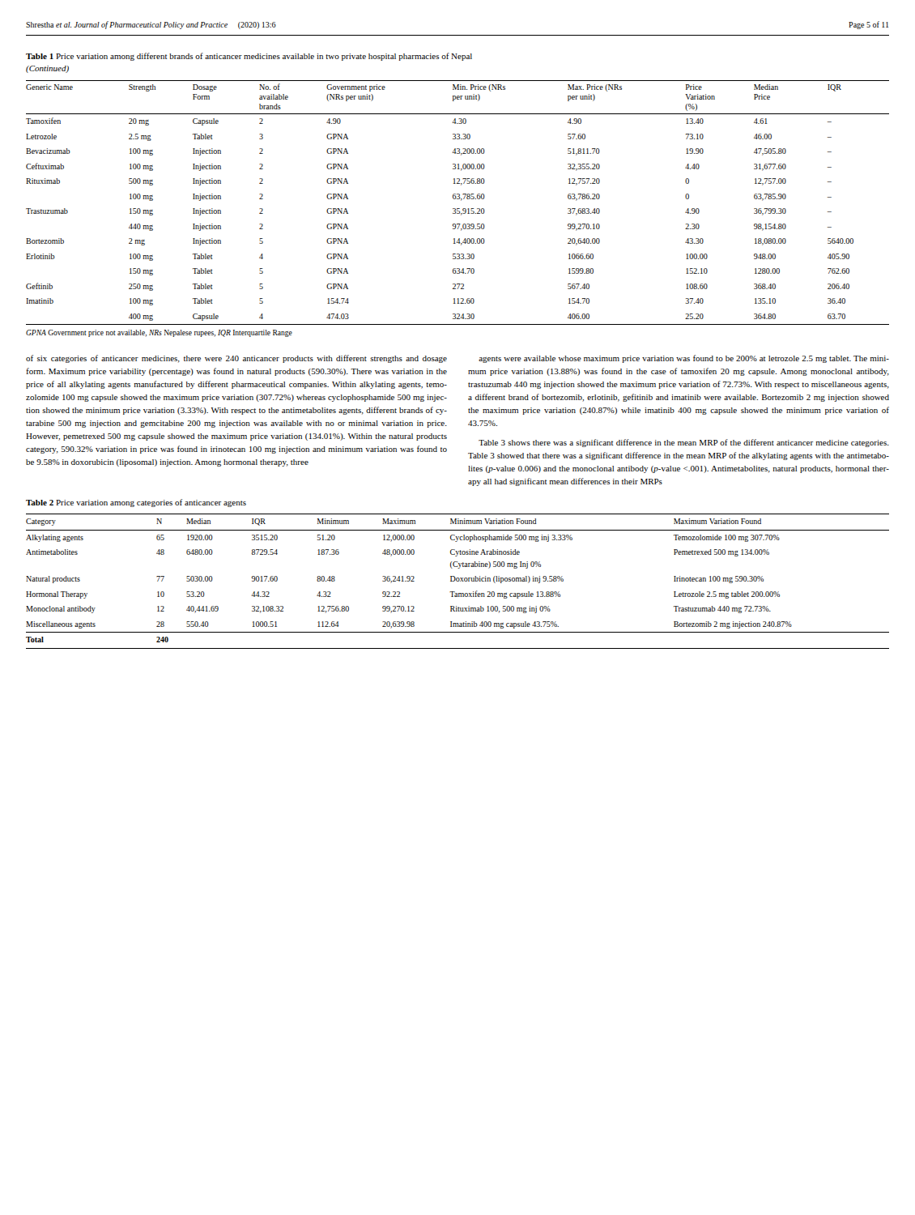Shrestha et al. Journal of Pharmaceutical Policy and Practice (2020) 13:6
Page 5 of 11
Table 1 Price variation among different brands of anticancer medicines available in two private hospital pharmacies of Nepal (Continued)
| Generic Name | Strength | Dosage Form | No. of available brands | Government price (NRs per unit) | Min. Price (NRs per unit) | Max. Price (NRs per unit) | Price Variation (%) | Median Price | IQR |
| --- | --- | --- | --- | --- | --- | --- | --- | --- | --- |
| Tamoxifen | 20 mg | Capsule | 2 | 4.90 | 4.30 | 4.90 | 13.40 | 4.61 | – |
| Letrozole | 2.5 mg | Tablet | 3 | GPNA | 33.30 | 57.60 | 73.10 | 46.00 | – |
| Bevacizumab | 100 mg | Injection | 2 | GPNA | 43,200.00 | 51,811.70 | 19.90 | 47,505.80 | – |
| Ceftuximab | 100 mg | Injection | 2 | GPNA | 31,000.00 | 32,355.20 | 4.40 | 31,677.60 | – |
| Rituximab | 500 mg | Injection | 2 | GPNA | 12,756.80 | 12,757.20 | 0 | 12,757.00 | – |
| | 100 mg | Injection | 2 | GPNA | 63,785.60 | 63,786.20 | 0 | 63,785.90 | – |
| Trastuzumab | 150 mg | Injection | 2 | GPNA | 35,915.20 | 37,683.40 | 4.90 | 36,799.30 | – |
| | 440 mg | Injection | 2 | GPNA | 97,039.50 | 99,270.10 | 2.30 | 98,154.80 | – |
| Bortezomib | 2 mg | Injection | 5 | GPNA | 14,400.00 | 20,640.00 | 43.30 | 18,080.00 | 5640.00 |
| Erlotinib | 100 mg | Tablet | 4 | GPNA | 533.30 | 1066.60 | 100.00 | 948.00 | 405.90 |
| | 150 mg | Tablet | 5 | GPNA | 634.70 | 1599.80 | 152.10 | 1280.00 | 762.60 |
| Geftinib | 250 mg | Tablet | 5 | GPNA | 272 | 567.40 | 108.60 | 368.40 | 206.40 |
| Imatinib | 100 mg | Tablet | 5 | 154.74 | 112.60 | 154.70 | 37.40 | 135.10 | 36.40 |
| | 400 mg | Capsule | 4 | 474.03 | 324.30 | 406.00 | 25.20 | 364.80 | 63.70 |
GPNA Government price not available, NRs Nepalese rupees, IQR Interquartile Range
of six categories of anticancer medicines, there were 240 anticancer products with different strengths and dosage form. Maximum price variability (percentage) was found in natural products (590.30%). There was variation in the price of all alkylating agents manufactured by different pharmaceutical companies. Within alkylating agents, temozolomide 100 mg capsule showed the maximum price variation (307.72%) whereas cyclophosphamide 500 mg injection showed the minimum price variation (3.33%). With respect to the antimetabolites agents, different brands of cytarabine 500 mg injection and gemcitabine 200 mg injection was available with no or minimal variation in price. However, pemetrexed 500 mg capsule showed the maximum price variation (134.01%). Within the natural products category, 590.32% variation in price was found in irinotecan 100 mg injection and minimum variation was found to be 9.58% in doxorubicin (liposomal) injection. Among hormonal therapy, three
agents were available whose maximum price variation was found to be 200% at letrozole 2.5 mg tablet. The minimum price variation (13.88%) was found in the case of tamoxifen 20 mg capsule. Among monoclonal antibody, trastuzumab 440 mg injection showed the maximum price variation of 72.73%. With respect to miscellaneous agents, a different brand of bortezomib, erlotinib, gefitinib and imatinib were available. Bortezomib 2 mg injection showed the maximum price variation (240.87%) while imatinib 400 mg capsule showed the minimum price variation of 43.75%.
Table 3 shows there was a significant difference in the mean MRP of the different anticancer medicine categories. Table 3 showed that there was a significant difference in the mean MRP of the alkylating agents with the antimetabolites (p-value 0.006) and the monoclonal antibody (p-value <.001). Antimetabolites, natural products, hormonal therapy all had significant mean differences in their MRPs
Table 2 Price variation among categories of anticancer agents
| Category | N | Median | IQR | Minimum | Maximum | Minimum Variation Found | Maximum Variation Found |
| --- | --- | --- | --- | --- | --- | --- | --- |
| Alkylating agents | 65 | 1920.00 | 3515.20 | 51.20 | 12,000.00 | Cyclophosphamide 500 mg inj 3.33% | Temozolomide 100 mg 307.70% |
| Antimetabolites | 48 | 6480.00 | 8729.54 | 187.36 | 48,000.00 | Cytosine Arabinoside (Cytarabine) 500 mg Inj 0% | Pemetrexed 500 mg 134.00% |
| Natural products | 77 | 5030.00 | 9017.60 | 80.48 | 36,241.92 | Doxorubicin (liposomal) inj 9.58% | Irinotecan 100 mg 590.30% |
| Hormonal Therapy | 10 | 53.20 | 44.32 | 4.32 | 92.22 | Tamoxifen 20 mg capsule 13.88% | Letrozole 2.5 mg tablet 200.00% |
| Monoclonal antibody | 12 | 40,441.69 | 32,108.32 | 12,756.80 | 99,270.12 | Rituximab 100, 500 mg inj 0% | Trastuzumab 440 mg 72.73%. |
| Miscellaneous agents | 28 | 550.40 | 1000.51 | 112.64 | 20,639.98 | Imatinib 400 mg capsule 43.75%. | Bortezomib 2 mg injection 240.87% |
| Total | 240 | | | | | | |